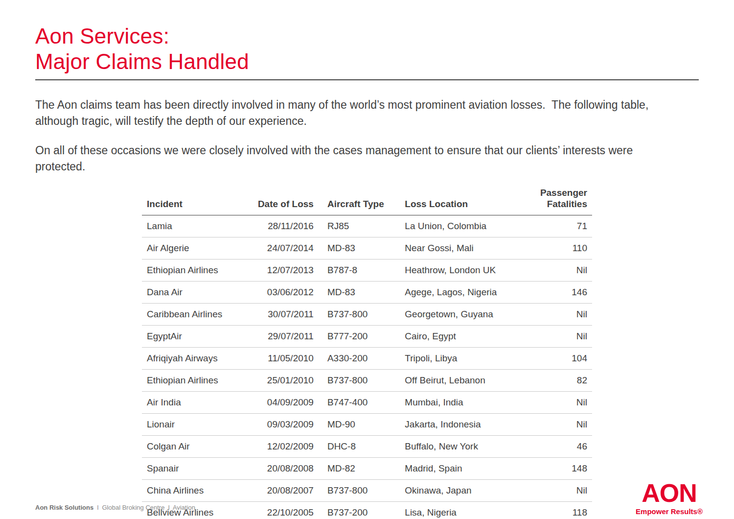Aon Services:
Major Claims Handled
The Aon claims team has been directly involved in many of the world’s most prominent aviation losses. The following table, although tragic, will testify the depth of our experience.
On all of these occasions we were closely involved with the cases management to ensure that our clients’ interests were protected.
| Incident | Date of Loss | Aircraft Type | Loss Location | Passenger Fatalities |
| --- | --- | --- | --- | --- |
| Lamia | 28/11/2016 | RJ85 | La Union, Colombia | 71 |
| Air Algerie | 24/07/2014 | MD-83 | Near Gossi, Mali | 110 |
| Ethiopian Airlines | 12/07/2013 | B787-8 | Heathrow, London UK | Nil |
| Dana Air | 03/06/2012 | MD-83 | Agege, Lagos, Nigeria | 146 |
| Caribbean Airlines | 30/07/2011 | B737-800 | Georgetown, Guyana | Nil |
| EgyptAir | 29/07/2011 | B777-200 | Cairo, Egypt | Nil |
| Afriqiyah Airways | 11/05/2010 | A330-200 | Tripoli, Libya | 104 |
| Ethiopian Airlines | 25/01/2010 | B737-800 | Off Beirut, Lebanon | 82 |
| Air India | 04/09/2009 | B747-400 | Mumbai, India | Nil |
| Lionair | 09/03/2009 | MD-90 | Jakarta, Indonesia | Nil |
| Colgan Air | 12/02/2009 | DHC-8 | Buffalo, New York | 46 |
| Spanair | 20/08/2008 | MD-82 | Madrid, Spain | 148 |
| China Airlines | 20/08/2007 | B737-800 | Okinawa, Japan | Nil |
| Bellview Airlines | 22/10/2005 | B737-200 | Lisa, Nigeria | 118 |
Aon Risk Solutions l Global Broking Centre l Aviation
AON
Empower Results®